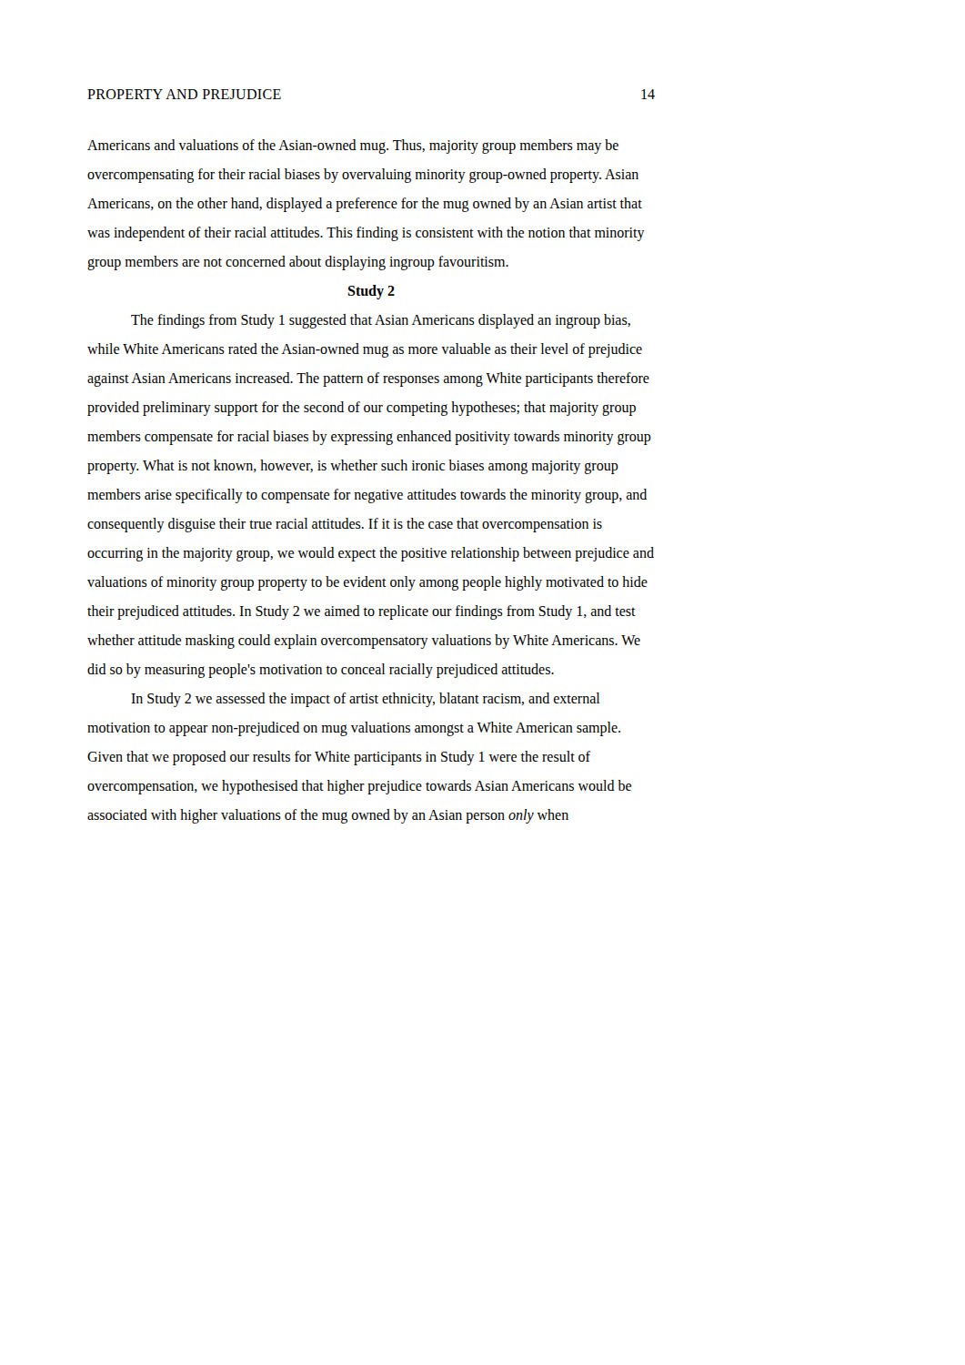Property and Prejudice 14
Americans and valuations of the Asian-owned mug. Thus, majority group members may be overcompensating for their racial biases by overvaluing minority group-owned property. Asian Americans, on the other hand, displayed a preference for the mug owned by an Asian artist that was independent of their racial attitudes. This finding is consistent with the notion that minority group members are not concerned about displaying ingroup favouritism.
Study 2
The findings from Study 1 suggested that Asian Americans displayed an ingroup bias, while White Americans rated the Asian-owned mug as more valuable as their level of prejudice against Asian Americans increased. The pattern of responses among White participants therefore provided preliminary support for the second of our competing hypotheses; that majority group members compensate for racial biases by expressing enhanced positivity towards minority group property. What is not known, however, is whether such ironic biases among majority group members arise specifically to compensate for negative attitudes towards the minority group, and consequently disguise their true racial attitudes. If it is the case that overcompensation is occurring in the majority group, we would expect the positive relationship between prejudice and valuations of minority group property to be evident only among people highly motivated to hide their prejudiced attitudes. In Study 2 we aimed to replicate our findings from Study 1, and test whether attitude masking could explain overcompensatory valuations by White Americans. We did so by measuring people's motivation to conceal racially prejudiced attitudes.
In Study 2 we assessed the impact of artist ethnicity, blatant racism, and external motivation to appear non-prejudiced on mug valuations amongst a White American sample. Given that we proposed our results for White participants in Study 1 were the result of overcompensation, we hypothesised that higher prejudice towards Asian Americans would be associated with higher valuations of the mug owned by an Asian person only when